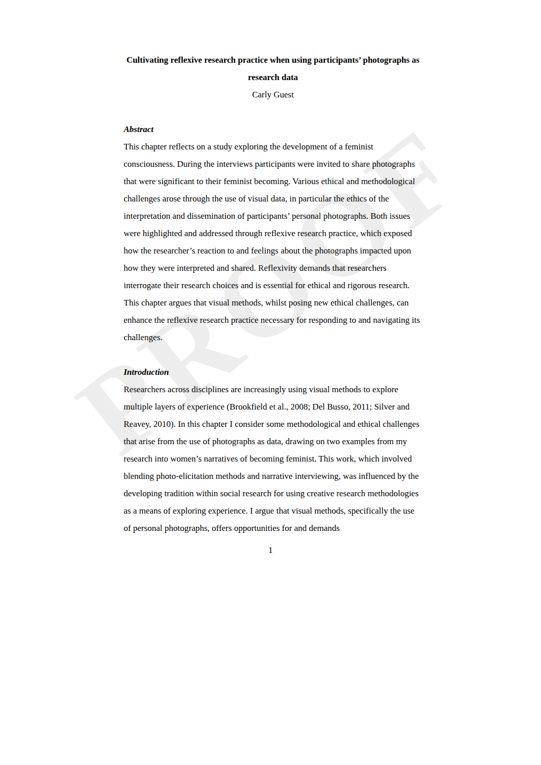PROOF
Cultivating reflexive research practice when using participants’ photographs as research data
Carly Guest
Abstract
This chapter reflects on a study exploring the development of a feminist consciousness. During the interviews participants were invited to share photographs that were significant to their feminist becoming. Various ethical and methodological challenges arose through the use of visual data, in particular the ethics of the interpretation and dissemination of participants’ personal photographs. Both issues were highlighted and addressed through reflexive research practice, which exposed how the researcher’s reaction to and feelings about the photographs impacted upon how they were interpreted and shared. Reflexivity demands that researchers interrogate their research choices and is essential for ethical and rigorous research. This chapter argues that visual methods, whilst posing new ethical challenges, can enhance the reflexive research practice necessary for responding to and navigating its challenges.
Introduction
Researchers across disciplines are increasingly using visual methods to explore multiple layers of experience (Brookfield et al., 2008; Del Busso, 2011; Silver and Reavey, 2010). In this chapter I consider some methodological and ethical challenges that arise from the use of photographs as data, drawing on two examples from my research into women’s narratives of becoming feminist. This work, which involved blending photo-elicitation methods and narrative interviewing, was influenced by the developing tradition within social research for using creative research methodologies as a means of exploring experience. I argue that visual methods, specifically the use of personal photographs, offers opportunities for and demands
1